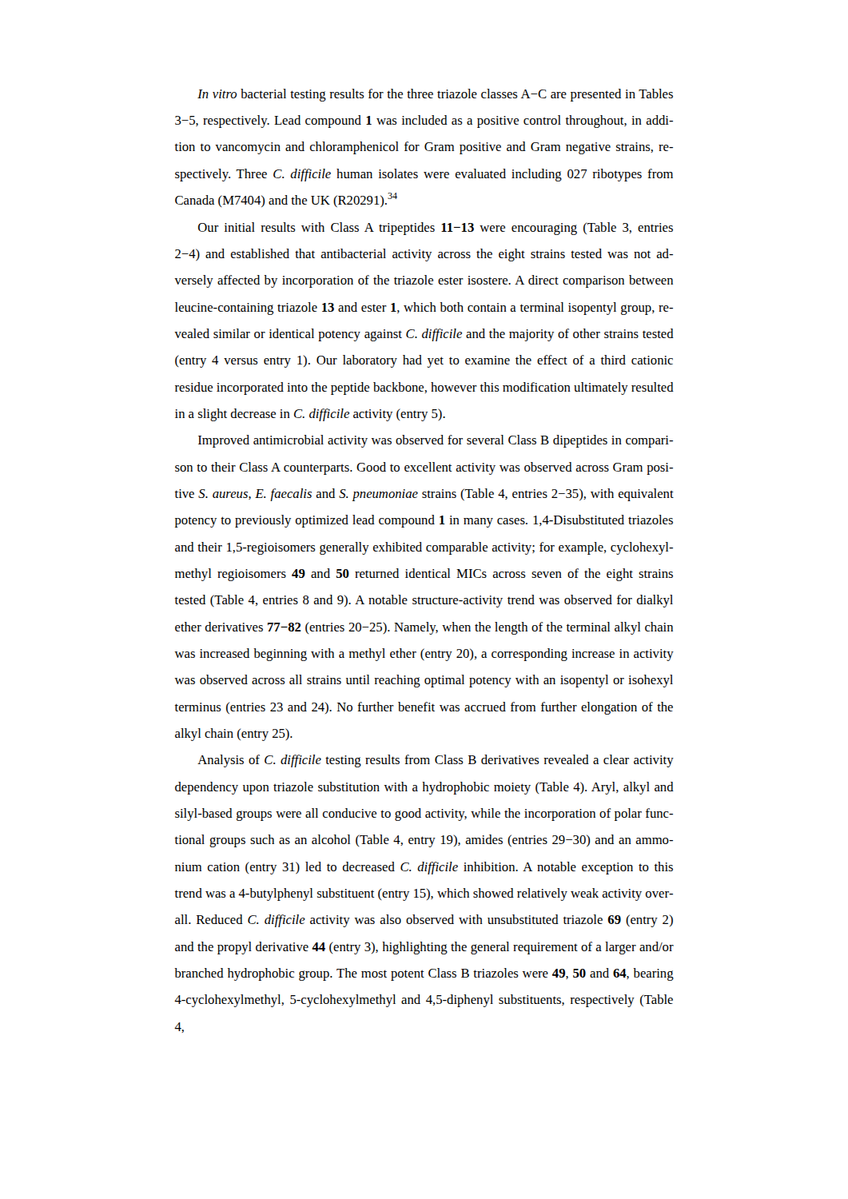In vitro bacterial testing results for the three triazole classes A−C are presented in Tables 3−5, respectively. Lead compound 1 was included as a positive control throughout, in addition to vancomycin and chloramphenicol for Gram positive and Gram negative strains, respectively. Three C. difficile human isolates were evaluated including 027 ribotypes from Canada (M7404) and the UK (R20291).34
Our initial results with Class A tripeptides 11−13 were encouraging (Table 3, entries 2−4) and established that antibacterial activity across the eight strains tested was not adversely affected by incorporation of the triazole ester isostere. A direct comparison between leucine-containing triazole 13 and ester 1, which both contain a terminal isopentyl group, revealed similar or identical potency against C. difficile and the majority of other strains tested (entry 4 versus entry 1). Our laboratory had yet to examine the effect of a third cationic residue incorporated into the peptide backbone, however this modification ultimately resulted in a slight decrease in C. difficile activity (entry 5).
Improved antimicrobial activity was observed for several Class B dipeptides in comparison to their Class A counterparts. Good to excellent activity was observed across Gram positive S. aureus, E. faecalis and S. pneumoniae strains (Table 4, entries 2−35), with equivalent potency to previously optimized lead compound 1 in many cases. 1,4-Disubstituted triazoles and their 1,5-regioisomers generally exhibited comparable activity; for example, cyclohexylmethyl regioisomers 49 and 50 returned identical MICs across seven of the eight strains tested (Table 4, entries 8 and 9). A notable structure-activity trend was observed for dialkyl ether derivatives 77−82 (entries 20−25). Namely, when the length of the terminal alkyl chain was increased beginning with a methyl ether (entry 20), a corresponding increase in activity was observed across all strains until reaching optimal potency with an isopentyl or isohexyl terminus (entries 23 and 24). No further benefit was accrued from further elongation of the alkyl chain (entry 25).
Analysis of C. difficile testing results from Class B derivatives revealed a clear activity dependency upon triazole substitution with a hydrophobic moiety (Table 4). Aryl, alkyl and silyl-based groups were all conducive to good activity, while the incorporation of polar functional groups such as an alcohol (Table 4, entry 19), amides (entries 29−30) and an ammonium cation (entry 31) led to decreased C. difficile inhibition. A notable exception to this trend was a 4-butylphenyl substituent (entry 15), which showed relatively weak activity overall. Reduced C. difficile activity was also observed with unsubstituted triazole 69 (entry 2) and the propyl derivative 44 (entry 3), highlighting the general requirement of a larger and/or branched hydrophobic group. The most potent Class B triazoles were 49, 50 and 64, bearing 4-cyclohexylmethyl, 5-cyclohexylmethyl and 4,5-diphenyl substituents, respectively (Table 4,